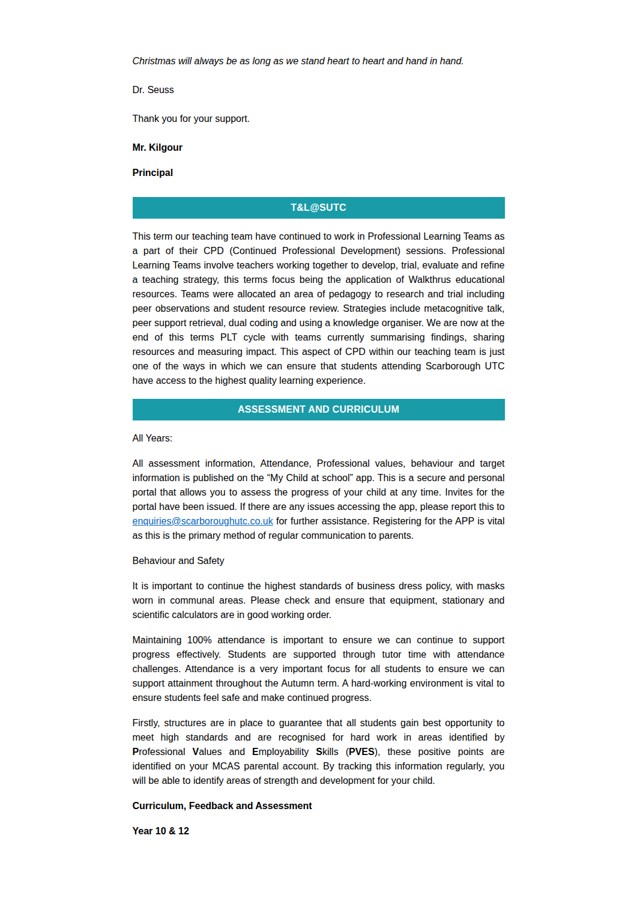Christmas will always be as long as we stand heart to heart and hand in hand.
Dr. Seuss
Thank you for your support.
Mr. Kilgour
Principal
T&L@SUTC
This term our teaching team have continued to work in Professional Learning Teams as a part of their CPD (Continued Professional Development) sessions. Professional Learning Teams involve teachers working together to develop, trial, evaluate and refine a teaching strategy, this terms focus being the application of Walkthrus educational resources. Teams were allocated an area of pedagogy to research and trial including peer observations and student resource review. Strategies include metacognitive talk, peer support retrieval, dual coding and using a knowledge organiser. We are now at the end of this terms PLT cycle with teams currently summarising findings, sharing resources and measuring impact. This aspect of CPD within our teaching team is just one of the ways in which we can ensure that students attending Scarborough UTC have access to the highest quality learning experience.
ASSESSMENT AND CURRICULUM
All Years:
All assessment information, Attendance, Professional values, behaviour and target information is published on the “My Child at school” app. This is a secure and personal portal that allows you to assess the progress of your child at any time. Invites for the portal have been issued. If there are any issues accessing the app, please report this to enquiries@scarboroughutc.co.uk for further assistance. Registering for the APP is vital as this is the primary method of regular communication to parents.
Behaviour and Safety
It is important to continue the highest standards of business dress policy, with masks worn in communal areas. Please check and ensure that equipment, stationary and scientific calculators are in good working order.
Maintaining 100% attendance is important to ensure we can continue to support progress effectively. Students are supported through tutor time with attendance challenges. Attendance is a very important focus for all students to ensure we can support attainment throughout the Autumn term. A hard-working environment is vital to ensure students feel safe and make continued progress.
Firstly, structures are in place to guarantee that all students gain best opportunity to meet high standards and are recognised for hard work in areas identified by Professional Values and Employability Skills (PVES), these positive points are identified on your MCAS parental account. By tracking this information regularly, you will be able to identify areas of strength and development for your child.
Curriculum, Feedback and Assessment
Year 10 & 12